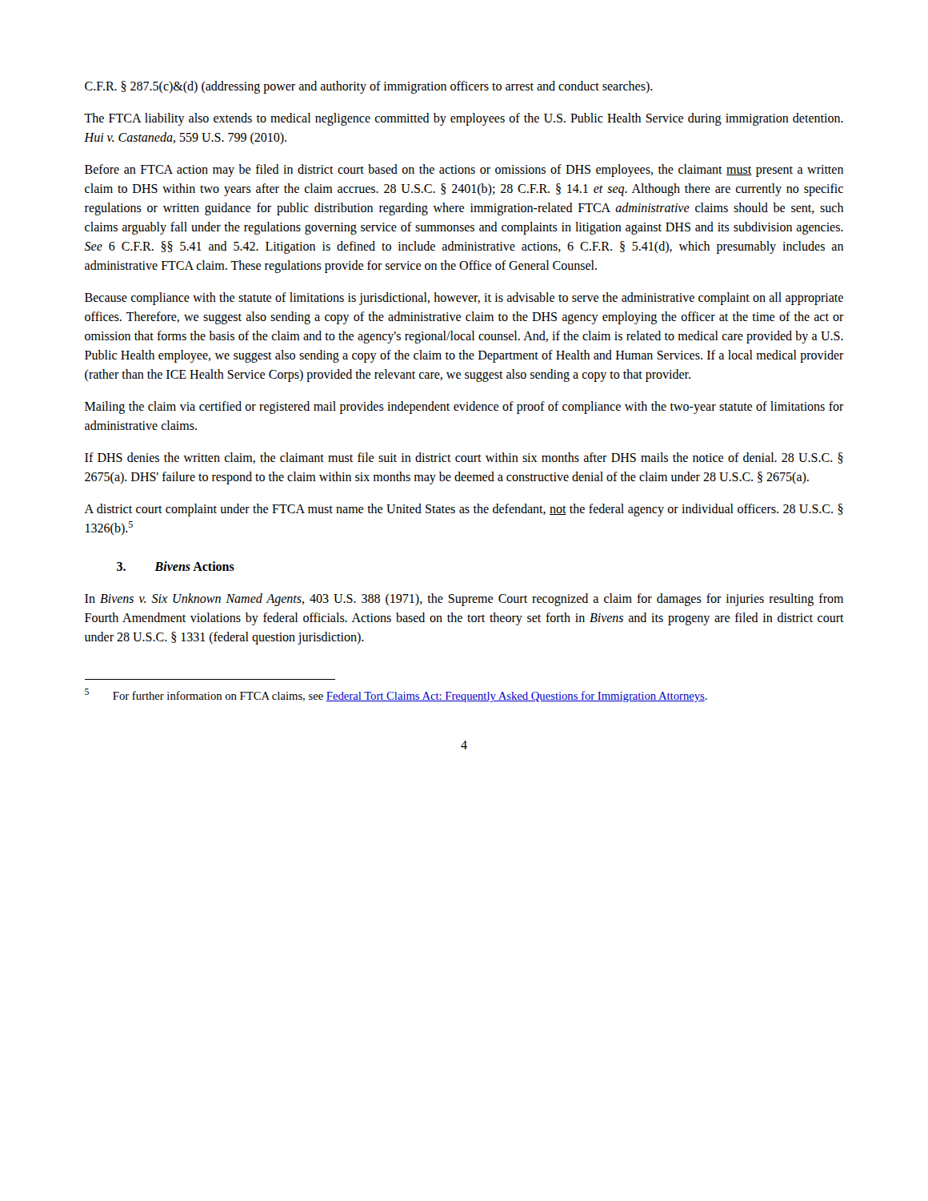C.F.R. § 287.5(c)&(d) (addressing power and authority of immigration officers to arrest and conduct searches).
The FTCA liability also extends to medical negligence committed by employees of the U.S. Public Health Service during immigration detention. Hui v. Castaneda, 559 U.S. 799 (2010).
Before an FTCA action may be filed in district court based on the actions or omissions of DHS employees, the claimant must present a written claim to DHS within two years after the claim accrues. 28 U.S.C. § 2401(b); 28 C.F.R. § 14.1 et seq. Although there are currently no specific regulations or written guidance for public distribution regarding where immigration-related FTCA administrative claims should be sent, such claims arguably fall under the regulations governing service of summonses and complaints in litigation against DHS and its subdivision agencies. See 6 C.F.R. §§ 5.41 and 5.42. Litigation is defined to include administrative actions, 6 C.F.R. § 5.41(d), which presumably includes an administrative FTCA claim. These regulations provide for service on the Office of General Counsel.
Because compliance with the statute of limitations is jurisdictional, however, it is advisable to serve the administrative complaint on all appropriate offices. Therefore, we suggest also sending a copy of the administrative claim to the DHS agency employing the officer at the time of the act or omission that forms the basis of the claim and to the agency's regional/local counsel. And, if the claim is related to medical care provided by a U.S. Public Health employee, we suggest also sending a copy of the claim to the Department of Health and Human Services. If a local medical provider (rather than the ICE Health Service Corps) provided the relevant care, we suggest also sending a copy to that provider.
Mailing the claim via certified or registered mail provides independent evidence of proof of compliance with the two-year statute of limitations for administrative claims.
If DHS denies the written claim, the claimant must file suit in district court within six months after DHS mails the notice of denial. 28 U.S.C. § 2675(a). DHS' failure to respond to the claim within six months may be deemed a constructive denial of the claim under 28 U.S.C. § 2675(a).
A district court complaint under the FTCA must name the United States as the defendant, not the federal agency or individual officers. 28 U.S.C. § 1326(b).5
3. Bivens Actions
In Bivens v. Six Unknown Named Agents, 403 U.S. 388 (1971), the Supreme Court recognized a claim for damages for injuries resulting from Fourth Amendment violations by federal officials. Actions based on the tort theory set forth in Bivens and its progeny are filed in district court under 28 U.S.C. § 1331 (federal question jurisdiction).
5 For further information on FTCA claims, see Federal Tort Claims Act: Frequently Asked Questions for Immigration Attorneys.
4